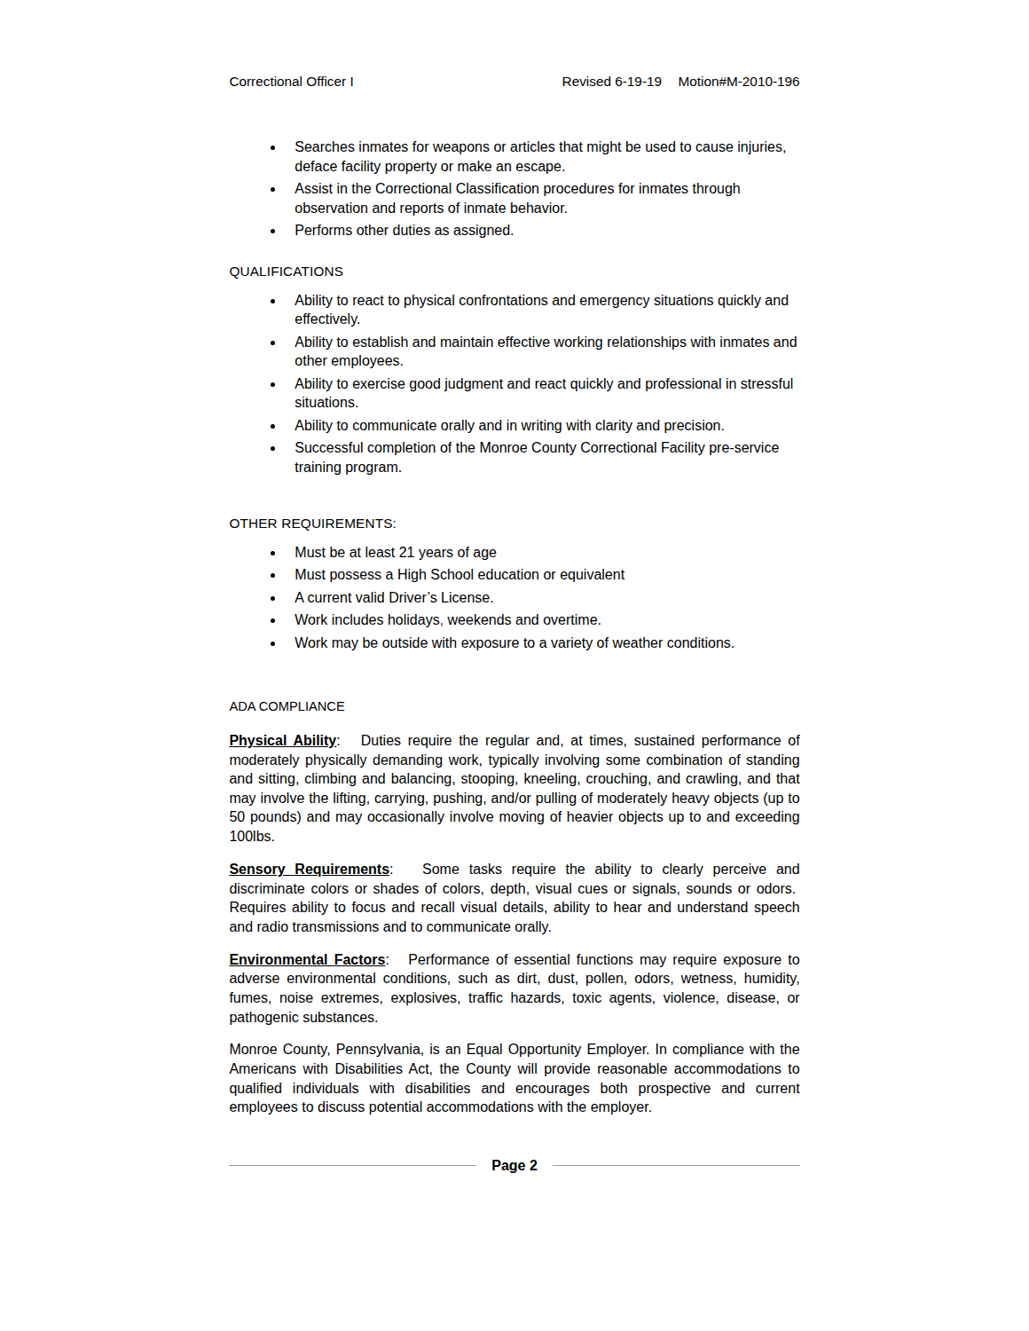Correctional Officer I
Revised 6-19-19 Motion#M-2010-196
Searches inmates for weapons or articles that might be used to cause injuries, deface facility property or make an escape.
Assist in the Correctional Classification procedures for inmates through observation and reports of inmate behavior.
Performs other duties as assigned.
QUALIFICATIONS
Ability to react to physical confrontations and emergency situations quickly and effectively.
Ability to establish and maintain effective working relationships with inmates and other employees.
Ability to exercise good judgment and react quickly and professional in stressful situations.
Ability to communicate orally and in writing with clarity and precision.
Successful completion of the Monroe County Correctional Facility pre-service training program.
OTHER REQUIREMENTS:
Must be at least 21 years of age
Must possess a High School education or equivalent
A current valid Driver’s License.
Work includes holidays, weekends and overtime.
Work may be outside with exposure to a variety of weather conditions.
ADA COMPLIANCE
Physical Ability: Duties require the regular and, at times, sustained performance of moderately physically demanding work, typically involving some combination of standing and sitting, climbing and balancing, stooping, kneeling, crouching, and crawling, and that may involve the lifting, carrying, pushing, and/or pulling of moderately heavy objects (up to 50 pounds) and may occasionally involve moving of heavier objects up to and exceeding 100lbs.
Sensory Requirements: Some tasks require the ability to clearly perceive and discriminate colors or shades of colors, depth, visual cues or signals, sounds or odors. Requires ability to focus and recall visual details, ability to hear and understand speech and radio transmissions and to communicate orally.
Environmental Factors: Performance of essential functions may require exposure to adverse environmental conditions, such as dirt, dust, pollen, odors, wetness, humidity, fumes, noise extremes, explosives, traffic hazards, toxic agents, violence, disease, or pathogenic substances.
Monroe County, Pennsylvania, is an Equal Opportunity Employer. In compliance with the Americans with Disabilities Act, the County will provide reasonable accommodations to qualified individuals with disabilities and encourages both prospective and current employees to discuss potential accommodations with the employer.
Page 2